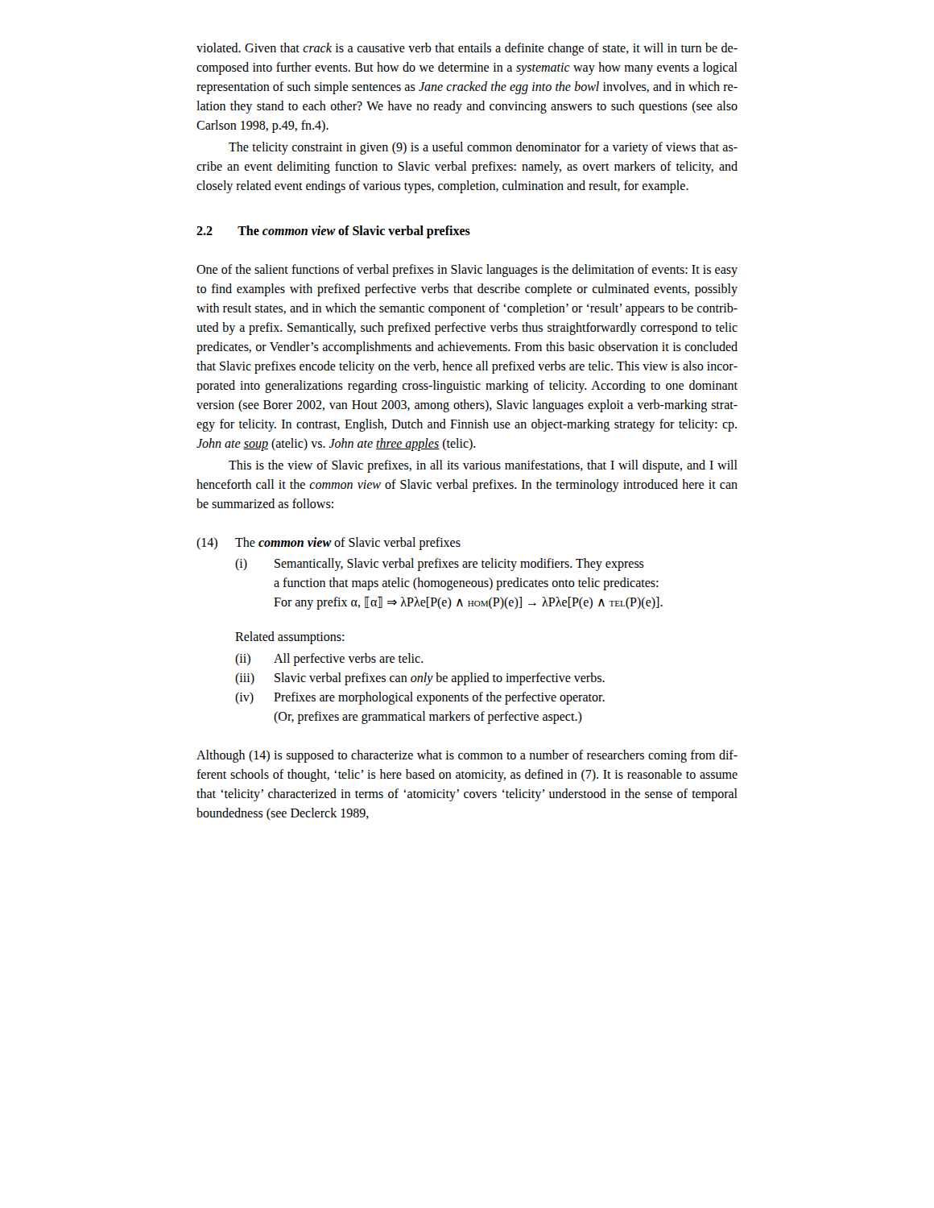violated. Given that crack is a causative verb that entails a definite change of state, it will in turn be decomposed into further events. But how do we determine in a systematic way how many events a logical representation of such simple sentences as Jane cracked the egg into the bowl involves, and in which relation they stand to each other? We have no ready and convincing answers to such questions (see also Carlson 1998, p.49, fn.4).
The telicity constraint in given (9) is a useful common denominator for a variety of views that ascribe an event delimiting function to Slavic verbal prefixes: namely, as overt markers of telicity, and closely related event endings of various types, completion, culmination and result, for example.
2.2 The common view of Slavic verbal prefixes
One of the salient functions of verbal prefixes in Slavic languages is the delimitation of events: It is easy to find examples with prefixed perfective verbs that describe complete or culminated events, possibly with result states, and in which the semantic component of ‘completion’ or ‘result’ appears to be contributed by a prefix. Semantically, such prefixed perfective verbs thus straightforwardly correspond to telic predicates, or Vendler’s accomplishments and achievements. From this basic observation it is concluded that Slavic prefixes encode telicity on the verb, hence all prefixed verbs are telic. This view is also incorporated into generalizations regarding cross-linguistic marking of telicity. According to one dominant version (see Borer 2002, van Hout 2003, among others), Slavic languages exploit a verb-marking strategy for telicity. In contrast, English, Dutch and Finnish use an object-marking strategy for telicity: cp. John ate soup (atelic) vs. John ate three apples (telic).
This is the view of Slavic prefixes, in all its various manifestations, that I will dispute, and I will henceforth call it the common view of Slavic verbal prefixes. In the terminology introduced here it can be summarized as follows:
(14) The common view of Slavic verbal prefixes
(i) Semantically, Slavic verbal prefixes are telicity modifiers. They express
a function that maps atelic (homogeneous) predicates onto telic predicates:
For any prefix α, ⟦α⟧ ⇒ λPλe[P(e) ∧ hom(P)(e)] → λPλe[P(e) ∧ tel(P)(e)].
Related assumptions:
(ii) All perfective verbs are telic.
(iii) Slavic verbal prefixes can only be applied to imperfective verbs.
(iv) Prefixes are morphological exponents of the perfective operator.
(Or, prefixes are grammatical markers of perfective aspect.)
Although (14) is supposed to characterize what is common to a number of researchers coming from different schools of thought, ‘telic’ is here based on atomicity, as defined in (7). It is reasonable to assume that ‘telicity’ characterized in terms of ‘atomicity’ covers ‘telicity’ understood in the sense of temporal boundedness (see Declerck 1989,